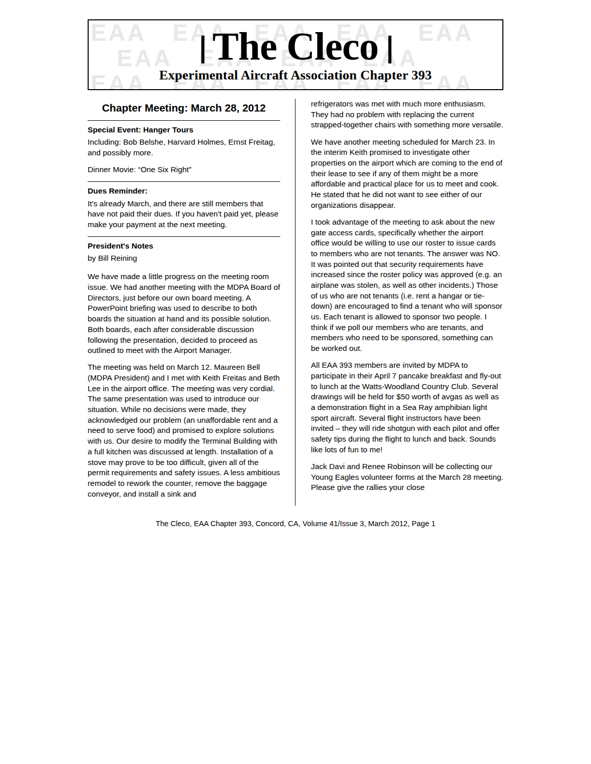EAA EAA EAA EAA EAA EAA EAA EAA EAA EAA EAA EAA EAA EAA
❘The Cleco❘
Experimental Aircraft Association Chapter 393
Chapter Meeting: March 28, 2012
Special Event: Hanger Tours
Including: Bob Belshe, Harvard Holmes, Ernst Freitag, and possibly more.
Dinner Movie: “One Six Right”
Dues Reminder:
It's already March, and there are still members that have not paid their dues. If you haven't paid yet, please make your payment at the next meeting.
President's Notes
by Bill Reining
We have made a little progress on the meeting room issue. We had another meeting with the MDPA Board of Directors, just before our own board meeting. A PowerPoint briefing was used to describe to both boards the situation at hand and its possible solution. Both boards, each after considerable discussion following the presentation, decided to proceed as outlined to meet with the Airport Manager.
The meeting was held on March 12. Maureen Bell (MDPA President) and I met with Keith Freitas and Beth Lee in the airport office. The meeting was very cordial. The same presentation was used to introduce our situation. While no decisions were made, they acknowledged our problem (an unaffordable rent and a need to serve food) and promised to explore solutions with us. Our desire to modify the Terminal Building with a full kitchen was discussed at length. Installation of a stove may prove to be too difficult, given all of the permit requirements and safety issues. A less ambitious remodel to rework the counter, remove the baggage conveyor, and install a sink and
refrigerators was met with much more enthusiasm. They had no problem with replacing the current strapped-together chairs with something more versatile.
We have another meeting scheduled for March 23. In the interim Keith promised to investigate other properties on the airport which are coming to the end of their lease to see if any of them might be a more affordable and practical place for us to meet and cook. He stated that he did not want to see either of our organizations disappear.
I took advantage of the meeting to ask about the new gate access cards, specifically whether the airport office would be willing to use our roster to issue cards to members who are not tenants. The answer was NO. It was pointed out that security requirements have increased since the roster policy was approved (e.g. an airplane was stolen, as well as other incidents.) Those of us who are not tenants (i.e. rent a hangar or tie-down) are encouraged to find a tenant who will sponsor us. Each tenant is allowed to sponsor two people. I think if we poll our members who are tenants, and members who need to be sponsored, something can be worked out.
All EAA 393 members are invited by MDPA to participate in their April 7 pancake breakfast and fly-out to lunch at the Watts-Woodland Country Club. Several drawings will be held for $50 worth of avgas as well as a demonstration flight in a Sea Ray amphibian light sport aircraft. Several flight instructors have been invited – they will ride shotgun with each pilot and offer safety tips during the flight to lunch and back. Sounds like lots of fun to me!
Jack Davi and Renee Robinson will be collecting our Young Eagles volunteer forms at the March 28 meeting. Please give the rallies your close
The Cleco, EAA Chapter 393, Concord, CA, Volume 41/Issue 3, March 2012, Page 1